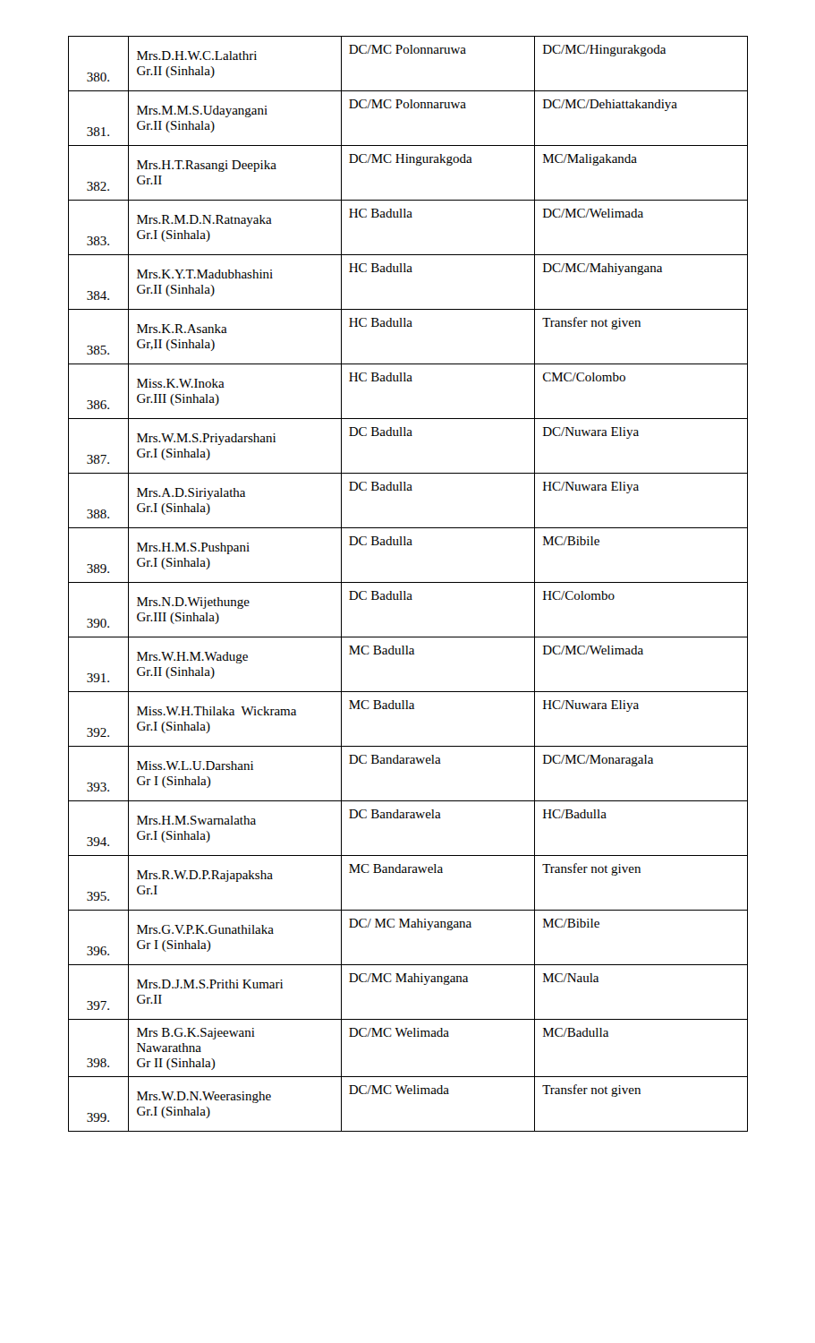| 380. | Mrs.D.H.W.C.Lalathri Gr.II (Sinhala) | DC/MC Polonnaruwa | DC/MC/Hingurakgoda |
| 381. | Mrs.M.M.S.Udayangani Gr.II (Sinhala) | DC/MC Polonnaruwa | DC/MC/Dehiattakandiya |
| 382. | Mrs.H.T.Rasangi Deepika Gr.II | DC/MC Hingurakgoda | MC/Maligakanda |
| 383. | Mrs.R.M.D.N.Ratnayaka Gr.I (Sinhala) | HC Badulla | DC/MC/Welimada |
| 384. | Mrs.K.Y.T.Madubhashini Gr.II (Sinhala) | HC Badulla | DC/MC/Mahiyangana |
| 385. | Mrs.K.R.Asanka Gr,II (Sinhala) | HC Badulla | Transfer not given |
| 386. | Miss.K.W.Inoka Gr.III (Sinhala) | HC Badulla | CMC/Colombo |
| 387. | Mrs.W.M.S.Priyadarshani Gr.I (Sinhala) | DC Badulla | DC/Nuwara Eliya |
| 388. | Mrs.A.D.Siriyalatha Gr.I (Sinhala) | DC Badulla | HC/Nuwara Eliya |
| 389. | Mrs.H.M.S.Pushpani Gr.I (Sinhala) | DC Badulla | MC/Bibile |
| 390. | Mrs.N.D.Wijethunge Gr.III (Sinhala) | DC Badulla | HC/Colombo |
| 391. | Mrs.W.H.M.Waduge Gr.II (Sinhala) | MC Badulla | DC/MC/Welimada |
| 392. | Miss.W.H.Thilaka Wickrama Gr.I (Sinhala) | MC Badulla | HC/Nuwara Eliya |
| 393. | Miss.W.L.U.Darshani Gr I (Sinhala) | DC Bandarawela | DC/MC/Monaragala |
| 394. | Mrs.H.M.Swarnalatha Gr.I (Sinhala) | DC Bandarawela | HC/Badulla |
| 395. | Mrs.R.W.D.P.Rajapaksha Gr.I | MC Bandarawela | Transfer not given |
| 396. | Mrs.G.V.P.K.Gunathilaka Gr I (Sinhala) | DC/ MC Mahiyangana | MC/Bibile |
| 397. | Mrs.D.J.M.S.Prithi Kumari Gr.II | DC/MC Mahiyangana | MC/Naula |
| 398. | Mrs B.G.K.Sajeewani Nawarathna Gr II (Sinhala) | DC/MC Welimada | MC/Badulla |
| 399. | Mrs.W.D.N.Weerasinghe Gr.I (Sinhala) | DC/MC Welimada | Transfer not given |